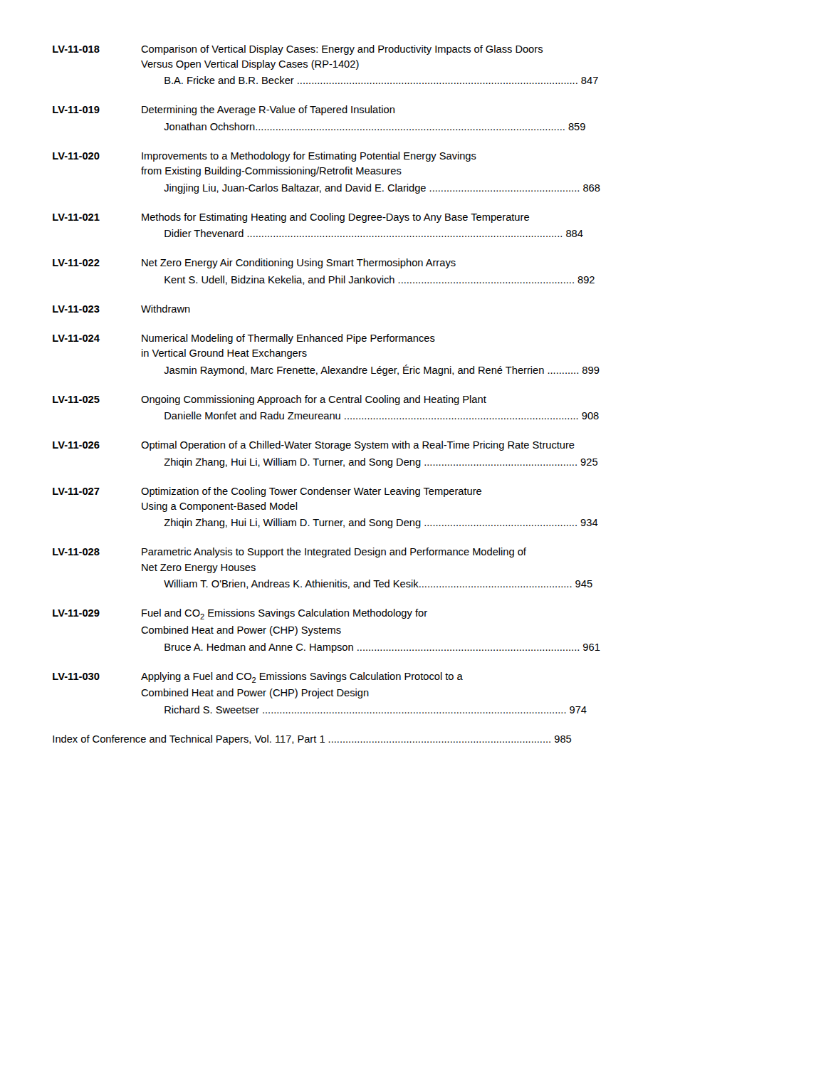| LV-11-018 | Comparison of Vertical Display Cases: Energy and Productivity Impacts of Glass Doors Versus Open Vertical Display Cases (RP-1402) B.A. Fricke and B.R. Becker ................................................................................................. 847 |
| LV-11-019 | Determining the Average R-Value of Tapered Insulation Jonathan Ochshorn ........................................................................................................... 859 |
| LV-11-020 | Improvements to a Methodology for Estimating Potential Energy Savings from Existing Building-Commissioning/Retrofit Measures Jingjing Liu, Juan-Carlos Baltazar, and David E. Claridge .................................................... 868 |
| LV-11-021 | Methods for Estimating Heating and Cooling Degree-Days to Any Base Temperature Didier Thevenard ............................................................................................................. 884 |
| LV-11-022 | Net Zero Energy Air Conditioning Using Smart Thermosiphon Arrays Kent S. Udell, Bidzina Kekelia, and Phil Jankovich ............................................................. 892 |
| LV-11-023 | Withdrawn |
| LV-11-024 | Numerical Modeling of Thermally Enhanced Pipe Performances in Vertical Ground Heat Exchangers Jasmin Raymond, Marc Frenette, Alexandre Léger, Éric Magni, and René Therrien ........... 899 |
| LV-11-025 | Ongoing Commissioning Approach for a Central Cooling and Heating Plant Danielle Monfet and Radu Zmeureanu ................................................................................. 908 |
| LV-11-026 | Optimal Operation of a Chilled-Water Storage System with a Real-Time Pricing Rate Structure Zhiqin Zhang, Hui Li, William D. Turner, and Song Deng ..................................................... 925 |
| LV-11-027 | Optimization of the Cooling Tower Condenser Water Leaving Temperature Using a Component-Based Model Zhiqin Zhang, Hui Li, William D. Turner, and Song Deng ..................................................... 934 |
| LV-11-028 | Parametric Analysis to Support the Integrated Design and Performance Modeling of Net Zero Energy Houses William T. O'Brien, Andreas K. Athienitis, and Ted Kesik ..................................................... 945 |
| LV-11-029 | Fuel and CO 2 Emissions Savings Calculation Methodology for Combined Heat and Power (CHP) Systems Bruce A. Hedman and Anne C. Hampson ............................................................................. 961 |
| LV-11-030 | Applying a Fuel and CO 2 Emissions Savings Calculation Protocol to a Combined Heat and Power (CHP) Project Design Richard S. Sweetser ......................................................................................................... 974 |
| Index of Conference and Technical Papers, Vol. 117, Part 1 ............................................................................. 985 |